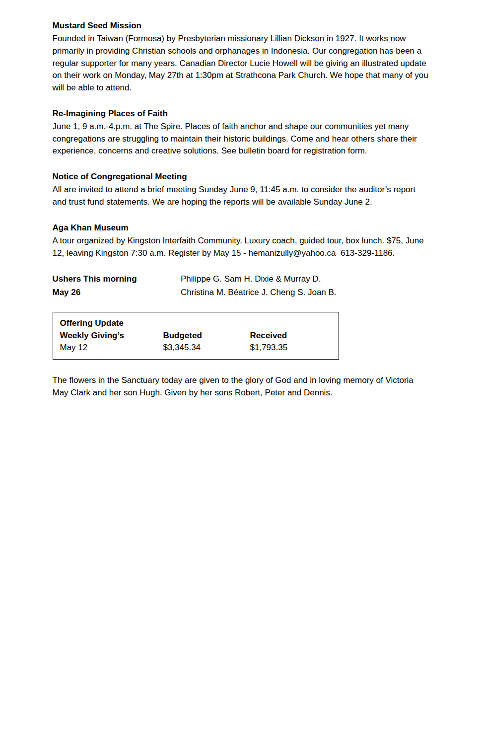Mustard Seed Mission
Founded in Taiwan (Formosa) by Presbyterian missionary Lillian Dickson in 1927. It works now primarily in providing Christian schools and orphanages in Indonesia. Our congregation has been a regular supporter for many years. Canadian Director Lucie Howell will be giving an illustrated update on their work on Monday, May 27th at 1:30pm at Strathcona Park Church. We hope that many of you will be able to attend.
Re-Imagining Places of Faith
June 1, 9 a.m.-4.p.m. at The Spire. Places of faith anchor and shape our communities yet many congregations are struggling to maintain their historic buildings. Come and hear others share their experience, concerns and creative solutions. See bulletin board for registration form.
Notice of Congregational Meeting
All are invited to attend a brief meeting Sunday June 9, 11:45 a.m. to consider the auditor’s report and trust fund statements. We are hoping the reports will be available Sunday June 2.
Aga Khan Museum
A tour organized by Kingston Interfaith Community. Luxury coach, guided tour, box lunch. $75, June 12, leaving Kingston 7:30 a.m. Register by May 15 - hemanizully@yahoo.ca 613-329-1186.
| Ushers This morning | Philippe G. Sam H. Dixie & Murray D. |
| May 26 | Christina M. Béatrice J. Cheng S. Joan B. |
| Offering Update | | |
| Weekly Giving’s | Budgeted | Received |
| May 12 | $3,345.34 | $1,793.35 |
The flowers in the Sanctuary today are given to the glory of God and in loving memory of Victoria May Clark and her son Hugh. Given by her sons Robert, Peter and Dennis.